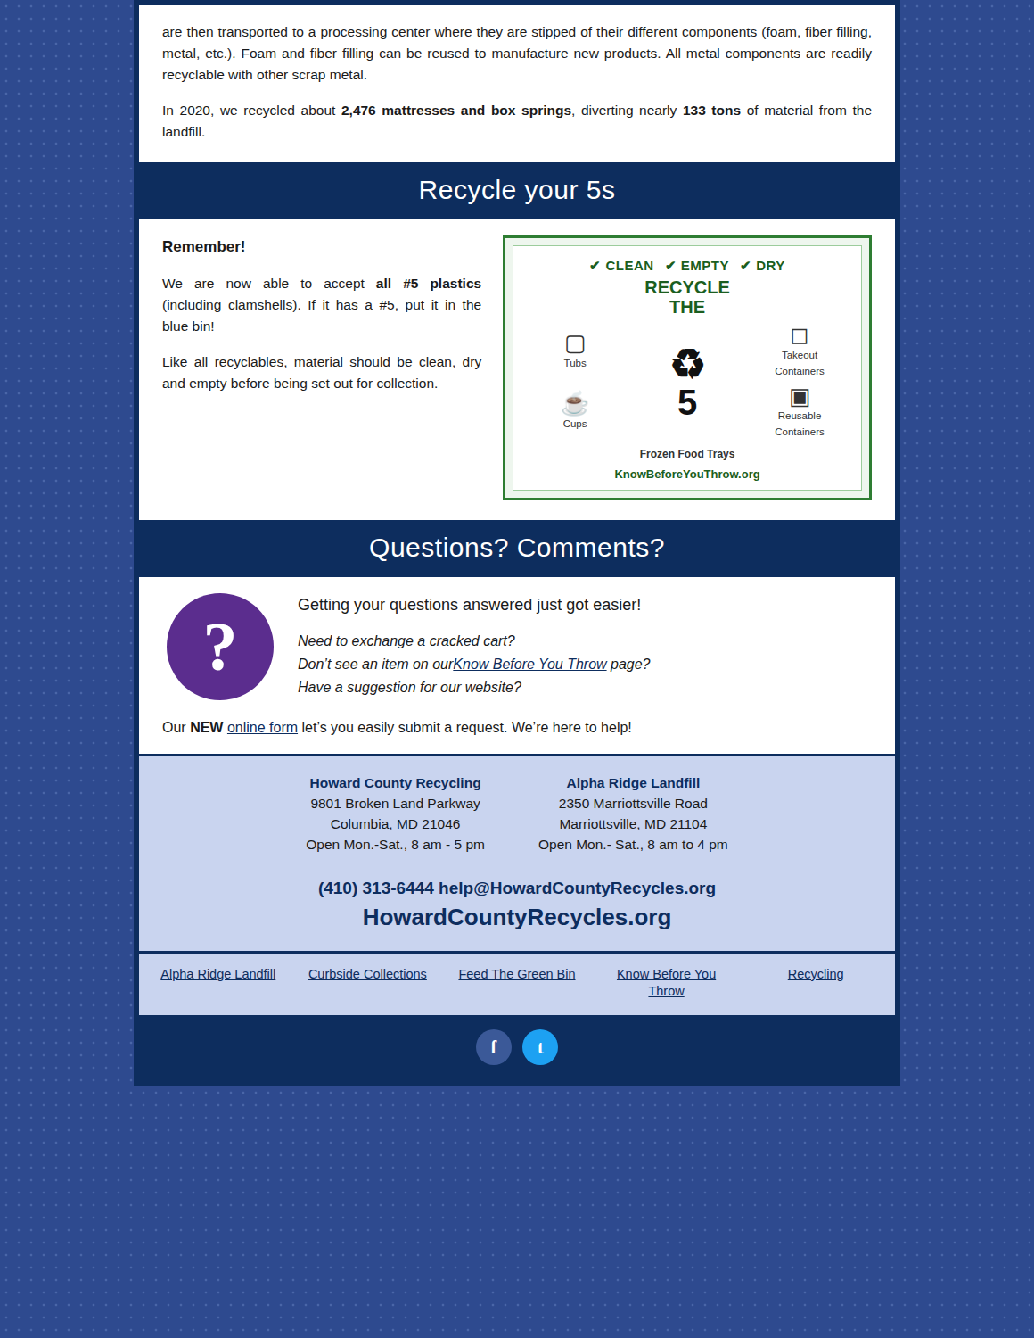are then transported to a processing center where they are stipped of their different components (foam, fiber filling, metal, etc.). Foam and fiber filling can be reused to manufacture new products. All metal components are readily recyclable with other scrap metal.
In 2020, we recycled about 2,476 mattresses and box springs, diverting nearly 133 tons of material from the landfill.
Recycle your 5s
Remember!
We are now able to accept all #5 plastics (including clamshells). If it has a #5, put it in the blue bin!
Like all recyclables, material should be clean, dry and empty before being set out for collection.
✔ CLEAN✔ EMPTY✔ DRY
RECYCLE
THE
▢ Tubs
♻ 5
◻ Takeout
Containers
☕ Cups
▣ Reusable
Containers
Frozen Food Trays KnowBeforeYouThrow.org
Questions? Comments?
?
Getting your questions answered just got easier!
Need to exchange a cracked cart?
Don’t see an item on our Know Before You Throw page?
Have a suggestion for our website?
Our NEW online form let’s you easily submit a request. We’re here to help!
Howard County Recycling
9801 Broken Land Parkway
Columbia, MD 21046
Open Mon.-Sat., 8 am - 5 pm
Alpha Ridge Landfill
2350 Marriottsville Road
Marriottsville, MD 21104
Open Mon.- Sat., 8 am to 4 pm
(410) 313-6444 help@HowardCountyRecycles.org
HowardCountyRecycles.org
Alpha Ridge Landfill
Curbside Collections
Feed The Green Bin
Know Before You Throw
Recycling
f t